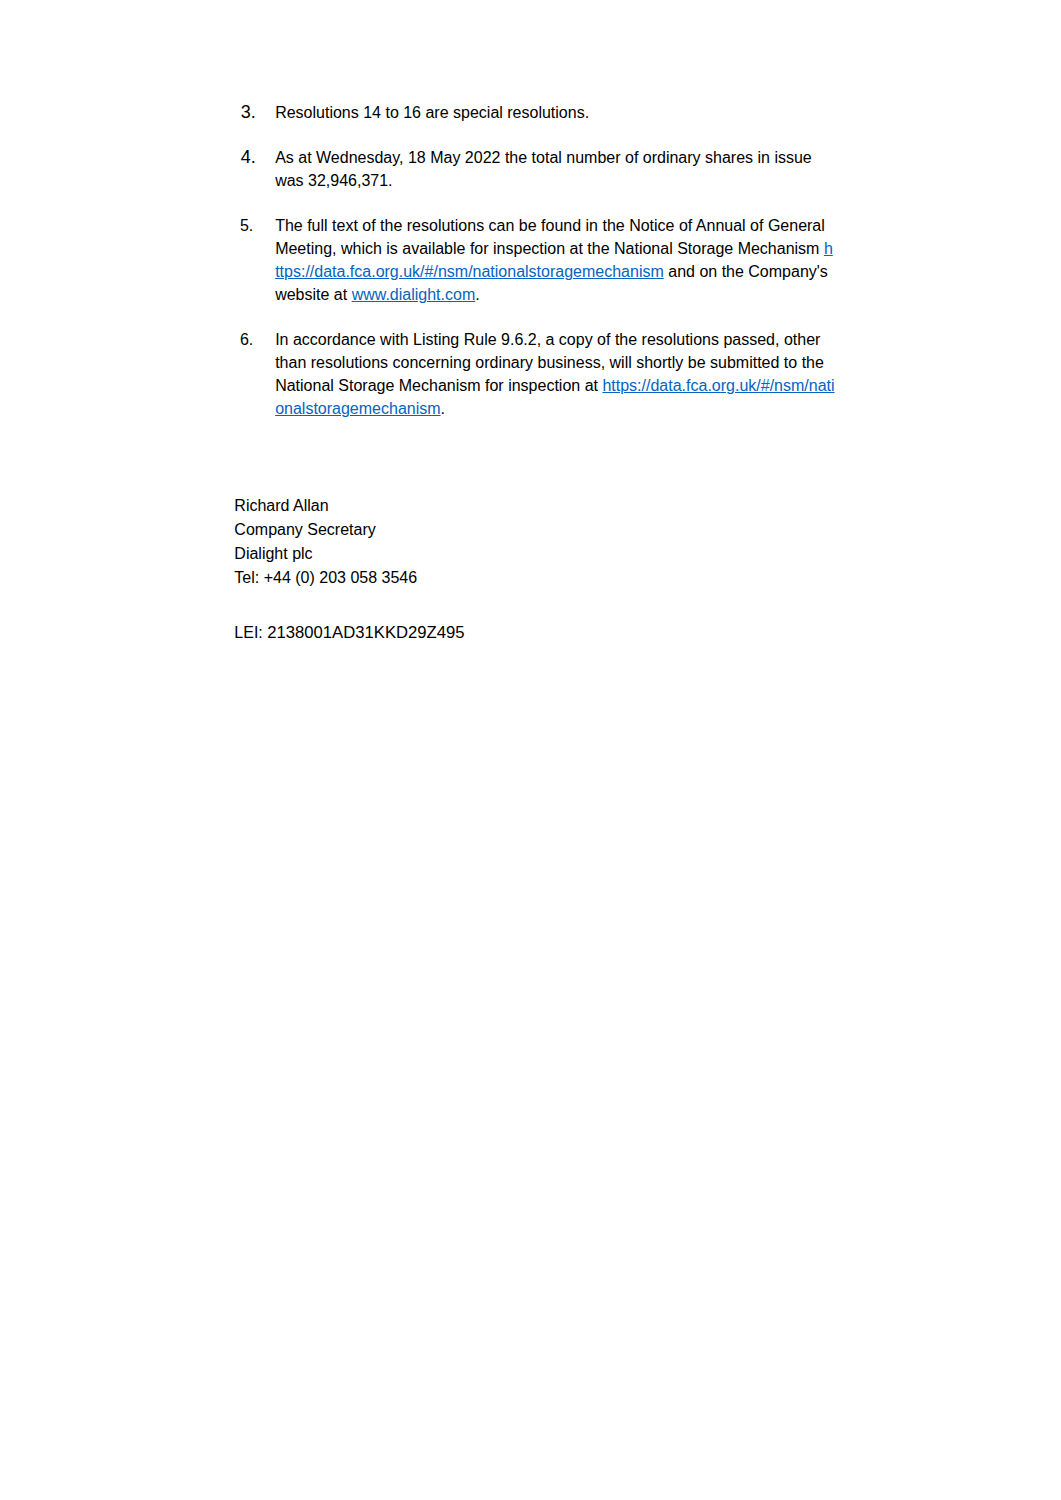3. Resolutions 14 to 16 are special resolutions.
4. As at Wednesday, 18 May 2022 the total number of ordinary shares in issue was 32,946,371.
5. The full text of the resolutions can be found in the Notice of Annual of General Meeting, which is available for inspection at the National Storage Mechanism https://data.fca.org.uk/#/nsm/nationalstoragemechanism and on the Company's website at www.dialight.com.
6. In accordance with Listing Rule 9.6.2, a copy of the resolutions passed, other than resolutions concerning ordinary business, will shortly be submitted to the National Storage Mechanism for inspection at https://data.fca.org.uk/#/nsm/nationalstoragemechanism.
Richard Allan
Company Secretary
Dialight plc
Tel: +44 (0) 203 058 3546
LEI: 2138001AD31KKD29Z495